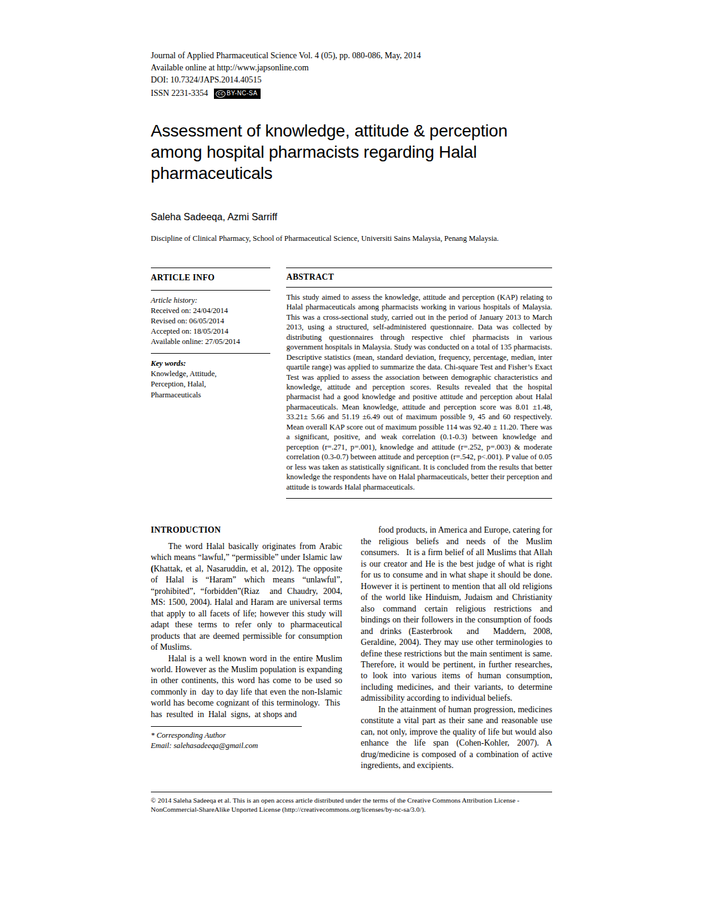Journal of Applied Pharmaceutical Science Vol. 4 (05), pp. 080-086, May, 2014
Available online at http://www.japsonline.com
DOI: 10.7324/JAPS.2014.40515
ISSN 2231-3354 cc BY-NC-SA
Assessment of knowledge, attitude & perception among hospital pharmacists regarding Halal pharmaceuticals
Saleha Sadeeqa, Azmi Sarriff
Discipline of Clinical Pharmacy, School of Pharmaceutical Science, Universiti Sains Malaysia, Penang Malaysia.
ARTICLE INFO
Article history:
Received on: 24/04/2014
Revised on: 06/05/2014
Accepted on: 18/05/2014
Available online: 27/05/2014
Key words:
Knowledge, Attitude,
Perception, Halal,
Pharmaceuticals
ABSTRACT
This study aimed to assess the knowledge, attitude and perception (KAP) relating to Halal pharmaceuticals among pharmacists working in various hospitals of Malaysia. This was a cross-sectional study, carried out in the period of January 2013 to March 2013, using a structured, self-administered questionnaire. Data was collected by distributing questionnaires through respective chief pharmacists in various government hospitals in Malaysia. Study was conducted on a total of 135 pharmacists. Descriptive statistics (mean, standard deviation, frequency, percentage, median, inter quartile range) was applied to summarize the data. Chi-square Test and Fisher’s Exact Test was applied to assess the association between demographic characteristics and knowledge, attitude and perception scores. Results revealed that the hospital pharmacist had a good knowledge and positive attitude and perception about Halal pharmaceuticals. Mean knowledge, attitude and perception score was 8.01 ±1.48, 33.21± 5.66 and 51.19 ±6.49 out of maximum possible 9, 45 and 60 respectively. Mean overall KAP score out of maximum possible 114 was 92.40 ± 11.20. There was a significant, positive, and weak correlation (0.1-0.3) between knowledge and perception (r=.271, p=.001), knowledge and attitude (r=.252, p=.003) & moderate correlation (0.3-0.7) between attitude and perception (r=.542, p<.001). P value of 0.05 or less was taken as statistically significant. It is concluded from the results that better knowledge the respondents have on Halal pharmaceuticals, better their perception and attitude is towards Halal pharmaceuticals.
INTRODUCTION
The word Halal basically originates from Arabic which means “lawful,” “permissible” under Islamic law (Khattak, et al, Nasaruddin, et al, 2012). The opposite of Halal is “Haram” which means “unlawful”, “prohibited”, “forbidden”(Riaz and Chaudry, 2004, MS: 1500, 2004). Halal and Haram are universal terms that apply to all facets of life; however this study will adapt these terms to refer only to pharmaceutical products that are deemed permissible for consumption of Muslims.
Halal is a well known word in the entire Muslim world. However as the Muslim population is expanding in other continents, this word has come to be used so commonly in day to day life that even the non-Islamic world has become cognizant of this terminology. This has resulted in Halal signs, at shops and
* Corresponding Author
Email: salehasadeeqa@gmail.com
food products, in America and Europe, catering for the religious beliefs and needs of the Muslim consumers. It is a firm belief of all Muslims that Allah is our creator and He is the best judge of what is right for us to consume and in what shape it should be done. However it is pertinent to mention that all old religions of the world like Hinduism, Judaism and Christianity also command certain religious restrictions and bindings on their followers in the consumption of foods and drinks (Easterbrook and Maddern, 2008, Geraldine, 2004). They may use other terminologies to define these restrictions but the main sentiment is same. Therefore, it would be pertinent, in further researches, to look into various items of human consumption, including medicines, and their variants, to determine admissibility according to individual beliefs.
In the attainment of human progression, medicines constitute a vital part as their sane and reasonable use can, not only, improve the quality of life but would also enhance the life span (Cohen-Kohler, 2007). A drug/medicine is composed of a combination of active ingredients, and excipients.
© 2014 Saleha Sadeeqa et al. This is an open access article distributed under the terms of the Creative Commons Attribution License -NonCommercial-ShareAlike Unported License (http://creativecommons.org/licenses/by-nc-sa/3.0/).